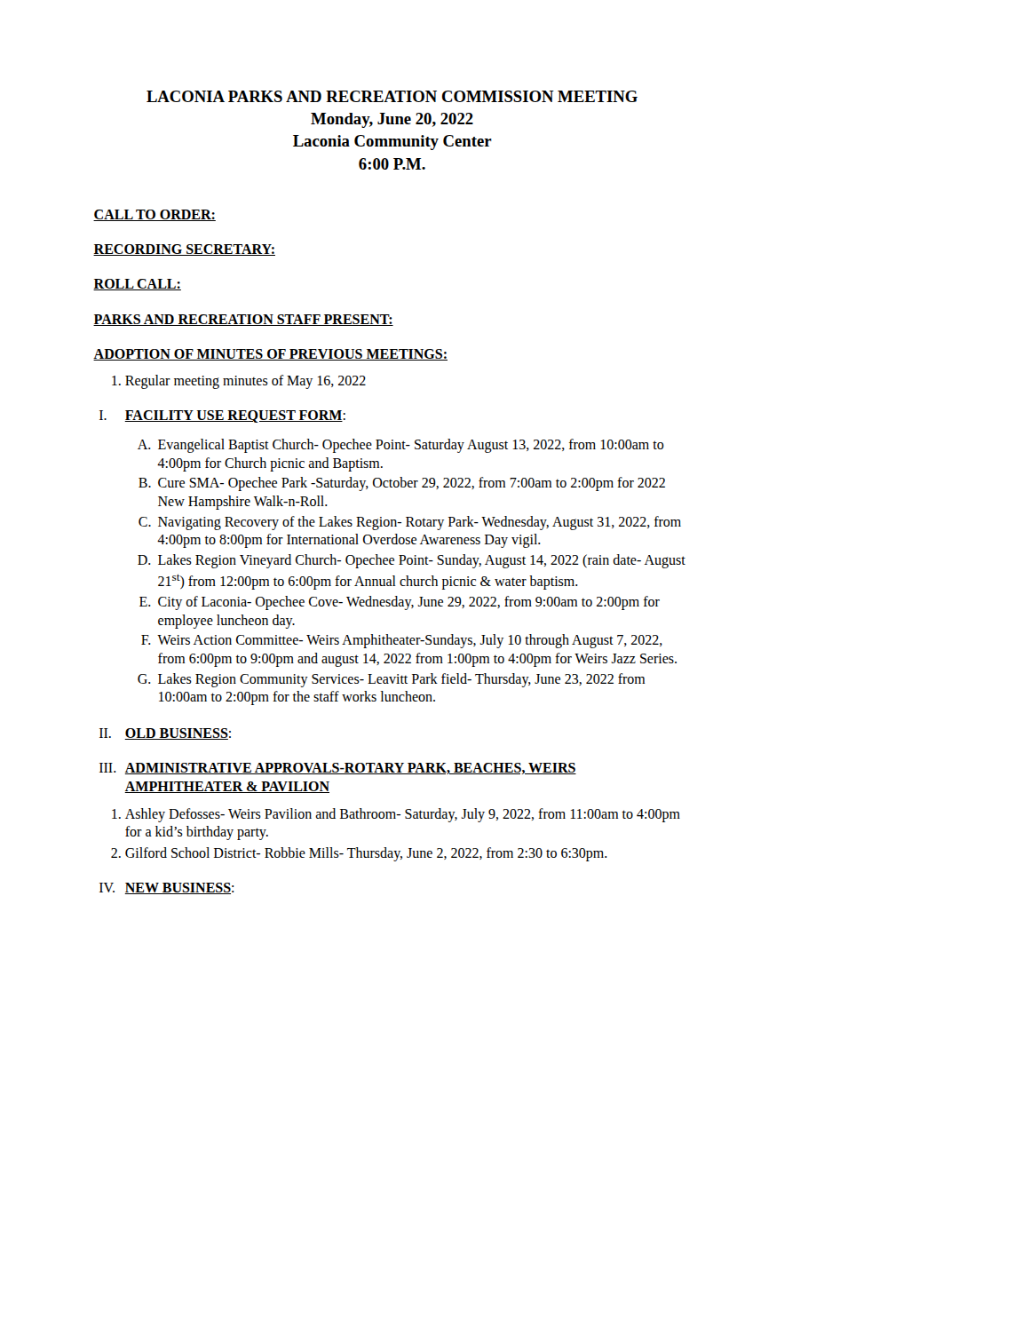LACONIA PARKS AND RECREATION COMMISSION MEETING Monday, June 20, 2022 Laconia Community Center 6:00 P.M.
CALL TO ORDER:
RECORDING SECRETARY:
ROLL CALL:
PARKS AND RECREATION STAFF PRESENT:
ADOPTION OF MINUTES OF PREVIOUS MEETINGS:
Regular meeting minutes of May 16, 2022
I.
FACILITY USE REQUEST FORM:
Evangelical Baptist Church- Opechee Point- Saturday August 13, 2022, from 10:00am to 4:00pm for Church picnic and Baptism.
Cure SMA- Opechee Park -Saturday, October 29, 2022, from 7:00am to 2:00pm for 2022 New Hampshire Walk-n-Roll.
Navigating Recovery of the Lakes Region- Rotary Park- Wednesday, August 31, 2022, from 4:00pm to 8:00pm for International Overdose Awareness Day vigil.
Lakes Region Vineyard Church- Opechee Point- Sunday, August 14, 2022 (rain date- August 21st) from 12:00pm to 6:00pm for Annual church picnic & water baptism.
City of Laconia- Opechee Cove- Wednesday, June 29, 2022, from 9:00am to 2:00pm for employee luncheon day.
Weirs Action Committee- Weirs Amphitheater-Sundays, July 10 through August 7, 2022, from 6:00pm to 9:00pm and august 14, 2022 from 1:00pm to 4:00pm for Weirs Jazz Series.
Lakes Region Community Services- Leavitt Park field- Thursday, June 23, 2022 from 10:00am to 2:00pm for the staff works luncheon.
II.
OLD BUSINESS:
III.
ADMINISTRATIVE APPROVALS-ROTARY PARK, BEACHES, WEIRS AMPHITHEATER & PAVILION
Ashley Defosses- Weirs Pavilion and Bathroom- Saturday, July 9, 2022, from 11:00am to 4:00pm for a kid’s birthday party.
Gilford School District- Robbie Mills- Thursday, June 2, 2022, from 2:30 to 6:30pm.
IV.
NEW BUSINESS: